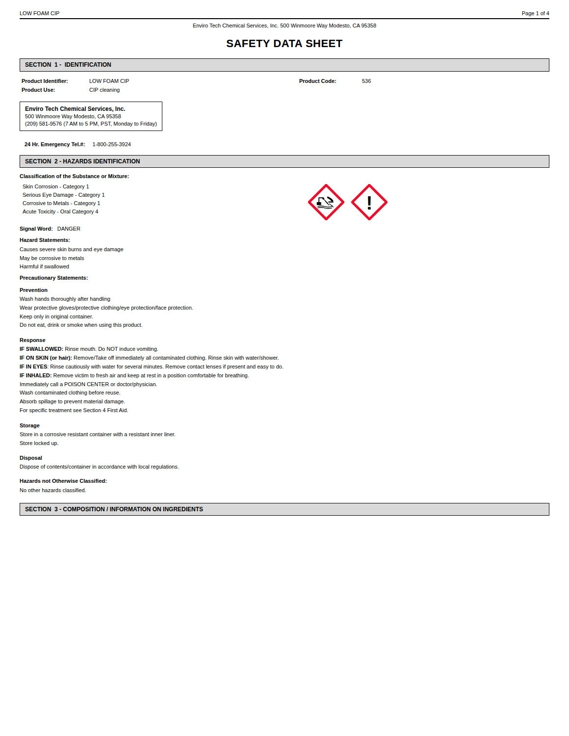LOW FOAM CIP
Page 1 of 4
Enviro Tech Chemical Services, Inc. 500 Winmoore Way Modesto, CA 95358
SAFETY DATA SHEET
SECTION 1 - IDENTIFICATION
| Product Identifier: | LOW FOAM CIP | Product Code: | 536 |
| Product Use: | CIP cleaning | | |
Enviro Tech Chemical Services, Inc.
500 Winmoore Way Modesto, CA 95358
(209) 581-9576 (7 AM to 5 PM, PST, Monday to Friday)
24 Hr. Emergency Tel.#: 1-800-255-3924
SECTION 2 - HAZARDS IDENTIFICATION
Classification of the Substance or Mixture:
Skin Corrosion - Category 1
Serious Eye Damage - Category 1
Corrosive to Metals - Category 1
Acute Toxicity - Oral Category 4
!
Signal Word: DANGER
Hazard Statements:
Causes severe skin burns and eye damage
May be corrosive to metals
Harmful if swallowed
Precautionary Statements:
Prevention
Wash hands thoroughly after handling
Wear protective gloves/protective clothing/eye protection/face protection.
Keep only in original container.
Do not eat, drink or smoke when using this product.
Response
IF SWALLOWED: Rinse mouth. Do NOT induce vomiting.
IF ON SKIN (or hair): Remove/Take off immediately all contaminated clothing. Rinse skin with water/shower.
IF IN EYES: Rinse cautiously with water for several minutes. Remove contact lenses if present and easy to do.
IF INHALED: Remove victim to fresh air and keep at rest in a position comfortable for breathing.
Immediately call a POISON CENTER or doctor/physician.
Wash contaminated clothing before reuse.
Absorb spillage to prevent material damage.
For specific treatment see Section 4 First Aid.
Storage
Store in a corrosive resistant container with a resistant inner liner.
Store locked up.
Disposal
Dispose of contents/container in accordance with local regulations.
Hazards not Otherwise Classified:
No other hazards classified.
SECTION 3 - COMPOSITION / INFORMATION ON INGREDIENTS